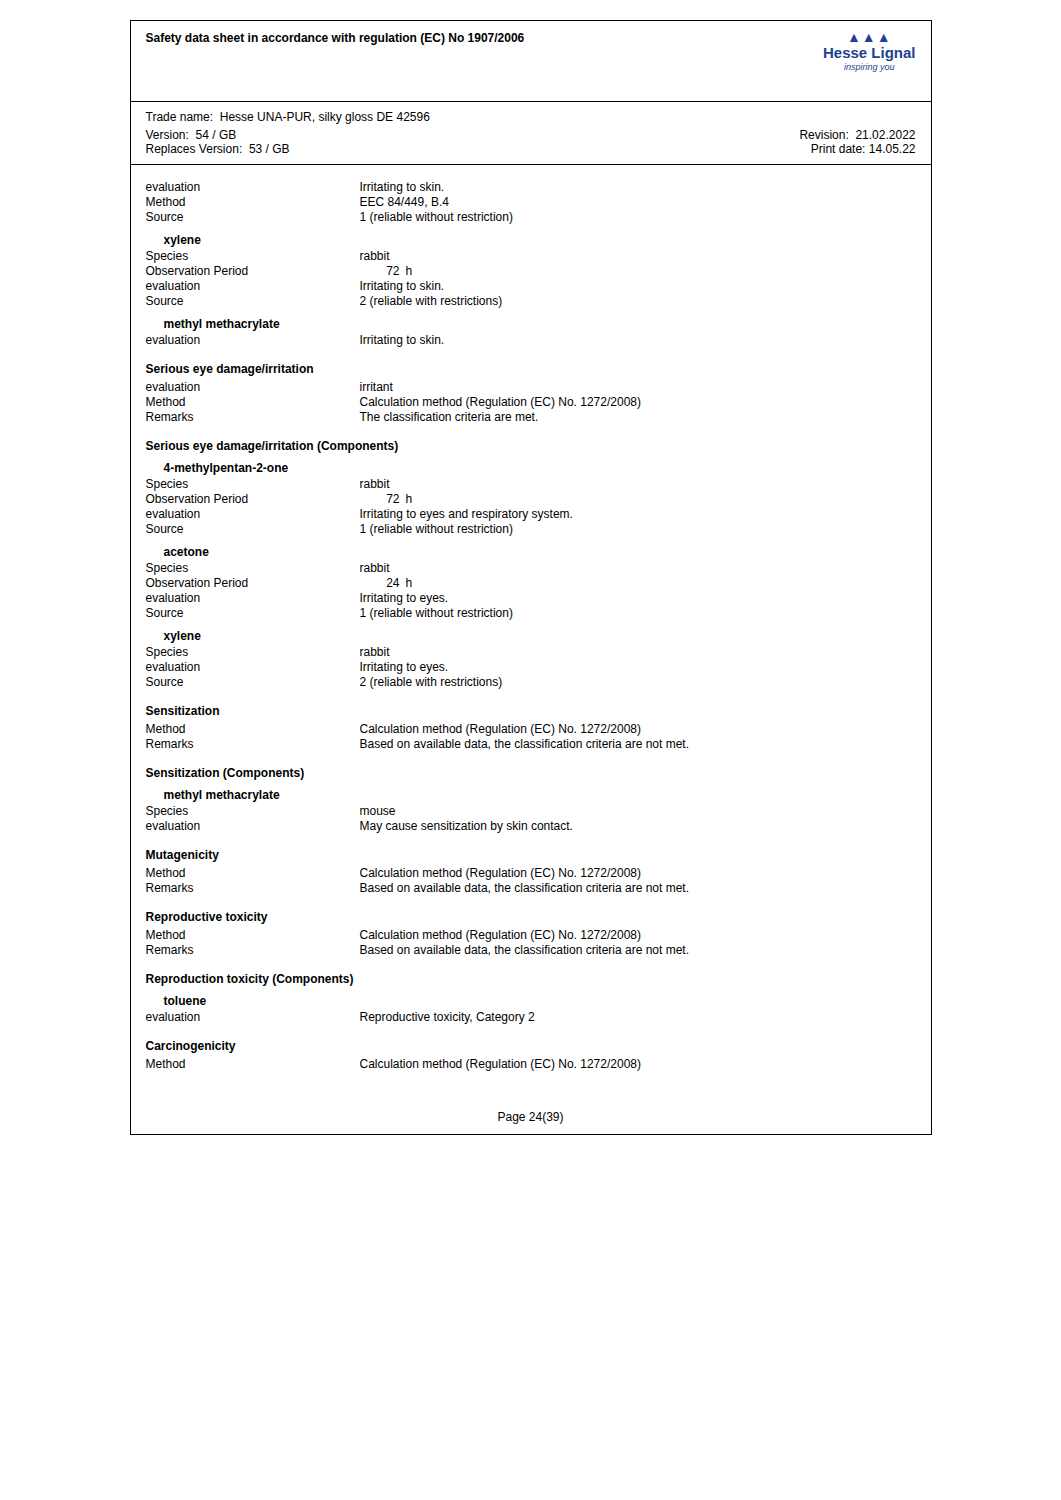Safety data sheet in accordance with regulation (EC) No 1907/2006
▲▲▲
Hesse Lignal
inspiring you
Trade name: Hesse UNA-PUR, silky gloss DE 42596
Version: 54 / GB
Revision: 21.02.2022
Replaces Version: 53 / GB
Print date: 14.05.22
| evaluation | Irritating to skin. |
| Method | EEC 84/449, B.4 |
| Source | 1 (reliable without restriction) |
xylene
| Species | rabbit |
| Observation Period | 72 h |
| evaluation | Irritating to skin. |
| Source | 2 (reliable with restrictions) |
methyl methacrylate
| evaluation | Irritating to skin. |
Serious eye damage/irritation
| evaluation | irritant |
| Method | Calculation method (Regulation (EC) No. 1272/2008) |
| Remarks | The classification criteria are met. |
Serious eye damage/irritation (Components)
4-methylpentan-2-one
| Species | rabbit |
| Observation Period | 72 h |
| evaluation | Irritating to eyes and respiratory system. |
| Source | 1 (reliable without restriction) |
acetone
| Species | rabbit |
| Observation Period | 24 h |
| evaluation | Irritating to eyes. |
| Source | 1 (reliable without restriction) |
xylene
| Species | rabbit |
| evaluation | Irritating to eyes. |
| Source | 2 (reliable with restrictions) |
Sensitization
| Method | Calculation method (Regulation (EC) No. 1272/2008) |
| Remarks | Based on available data, the classification criteria are not met. |
Sensitization (Components)
methyl methacrylate
| Species | mouse |
| evaluation | May cause sensitization by skin contact. |
Mutagenicity
| Method | Calculation method (Regulation (EC) No. 1272/2008) |
| Remarks | Based on available data, the classification criteria are not met. |
Reproductive toxicity
| Method | Calculation method (Regulation (EC) No. 1272/2008) |
| Remarks | Based on available data, the classification criteria are not met. |
Reproduction toxicity (Components)
toluene
| evaluation | Reproductive toxicity, Category 2 |
Carcinogenicity
| Method | Calculation method (Regulation (EC) No. 1272/2008) |
Page 24(39)